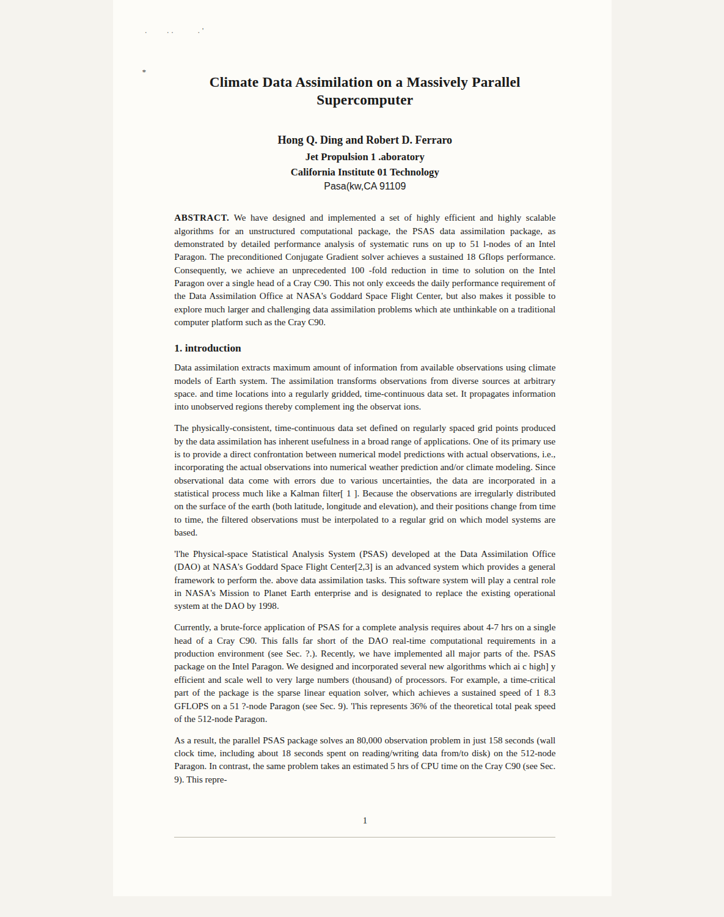. .. .'
*
Climate Data Assimilation on a Massively Parallel Supercomputer
Hong Q. Ding and Robert D. Ferraro
Jet Propulsion 1 .aboratory
California Institute 01 Technology
Pasa(kw,CA 91109
ABSTRACT. We have designed and implemented a set of highly efficient and highly scalable algorithms for an unstructured computational package, the PSAS data assimilation package, as demonstrated by detailed performance analysis of systematic runs on up to 51 l-nodes of an Intel Paragon. The preconditioned Conjugate Gradient solver achieves a sustained 18 Gflops performance. Consequently, we achieve an unprecedented 100 -fold reduction in time to solution on the Intel Paragon over a single head of a Cray C90. This not only exceeds the daily performance requirement of the Data Assimilation Office at NASA's Goddard Space Flight Center, but also makes it possible to explore much larger and challenging data assimilation problems which ate unthinkable on a traditional computer platform such as the Cray C90.
1. introduction
Data assimilation extracts maximum amount of information from available observations using climate models of Earth system. The assimilation transforms observations from diverse sources at arbitrary space. and time locations into a regularly gridded, time-continuous data set. It propagates information into unobserved regions thereby complement ing the observat ions.
The physically-consistent, time-continuous data set defined on regularly spaced grid points produced by the data assimilation has inherent usefulness in a broad range of applications. One of its primary use is to provide a direct confrontation between numerical model predictions with actual observations, i.e., incorporating the actual observations into numerical weather prediction and/or climate modeling. Since observational data come with errors due to various uncertainties, the data are incorporated in a statistical process much like a Kalman filter[ 1 ]. Because the observations are irregularly distributed on the surface of the earth (both latitude, longitude and elevation), and their positions change from time to time, the filtered observations must be interpolated to a regular grid on which model systems are based.
'l'he Physical-space Statistical Analysis System (PSAS) developed at the Data Assimilation Office (DAO) at NASA's Goddard Space Flight Center[2,3] is an advanced system which provides a general framework to perform the. above data assimilation tasks. This software system will play a central role in NASA's Mission to Planet Earth enterprise and is designated to replace the existing operational system at the DAO by 1998.
Currently, a brute-force application of PSAS for a complete analysis requires about 4-7 hrs on a single head of a Cray C90. This falls far short of the DAO real-time computational requirements in a production environment (see Sec. ?.). Recently, we have implemented all major parts of the. PSAS package on the Intel Paragon. We designed and incorporated several new algorithms which ai c high] y efficient and scale well to very large numbers (thousand) of processors. For example, a time-critical part of the package is the sparse linear equation solver, which achieves a sustained speed of 1 8.3 GFLOPS on a 51 ?-node Paragon (see Sec. 9). 'l'his represents 36% of the theoretical total peak speed of the 512-node Paragon.
As a result, the parallel PSAS package solves an 80,000 observation problem in just 158 seconds (wall clock time, including about 18 seconds spent on reading/writing data from/to disk) on the 512-node Paragon. In contrast, the same problem takes an estimated 5 hrs of CPU time on the Cray C90 (see Sec. 9). This repre-
1